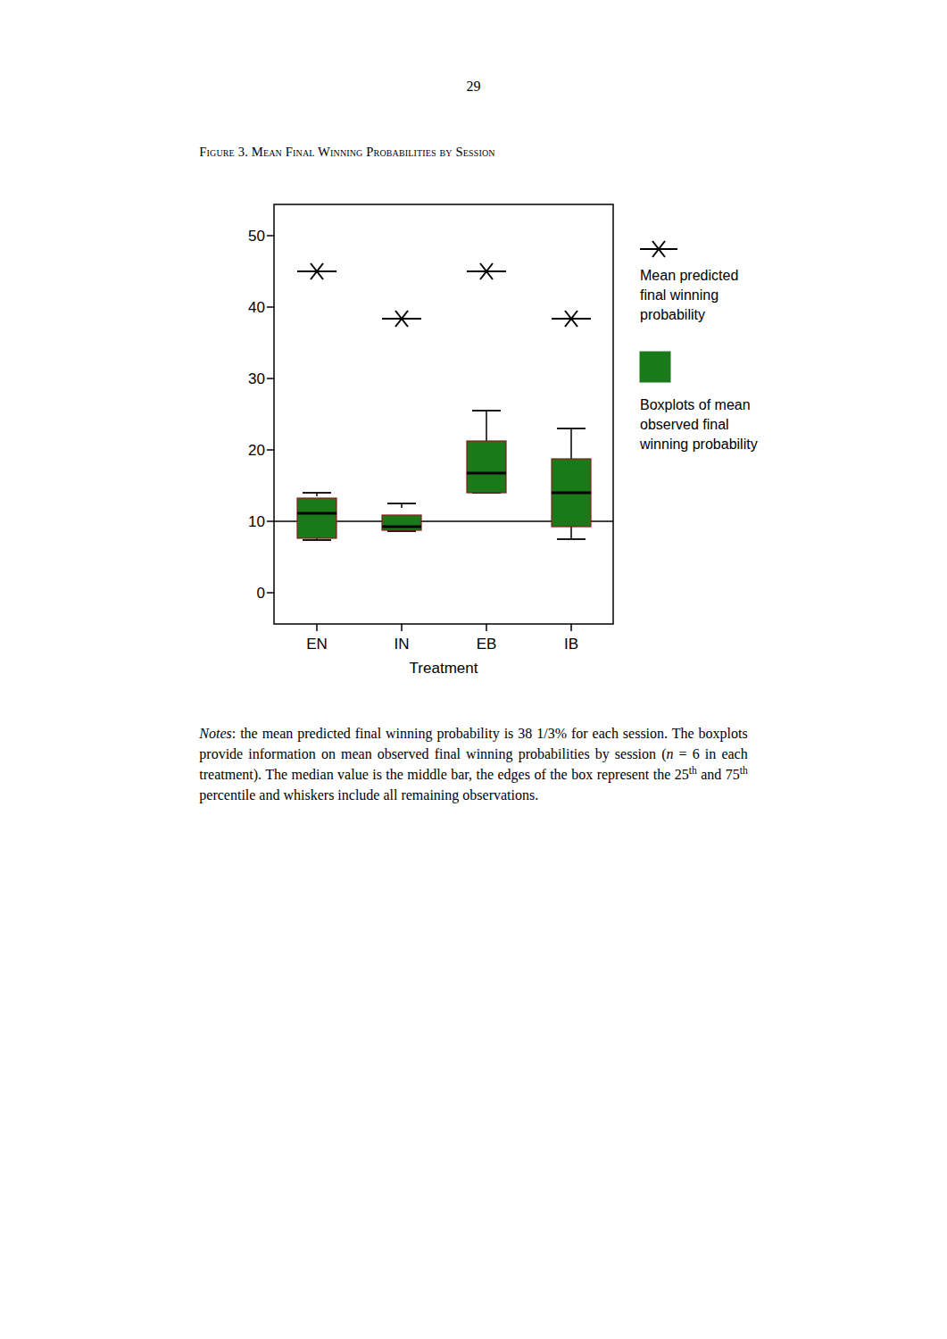29
Figure 3. Mean Final Winning Probabilities by Session
50 40 30 20 10 0 EN IN EB IB Treatment Mean predicted final winning probability Boxplots of mean observed final winning probability
Notes: the mean predicted final winning probability is 38 1/3% for each session. The boxplots provide information on mean observed final winning probabilities by session (n = 6 in each treatment). The median value is the middle bar, the edges of the box represent the 25th and 75th percentile and whiskers include all remaining observations.